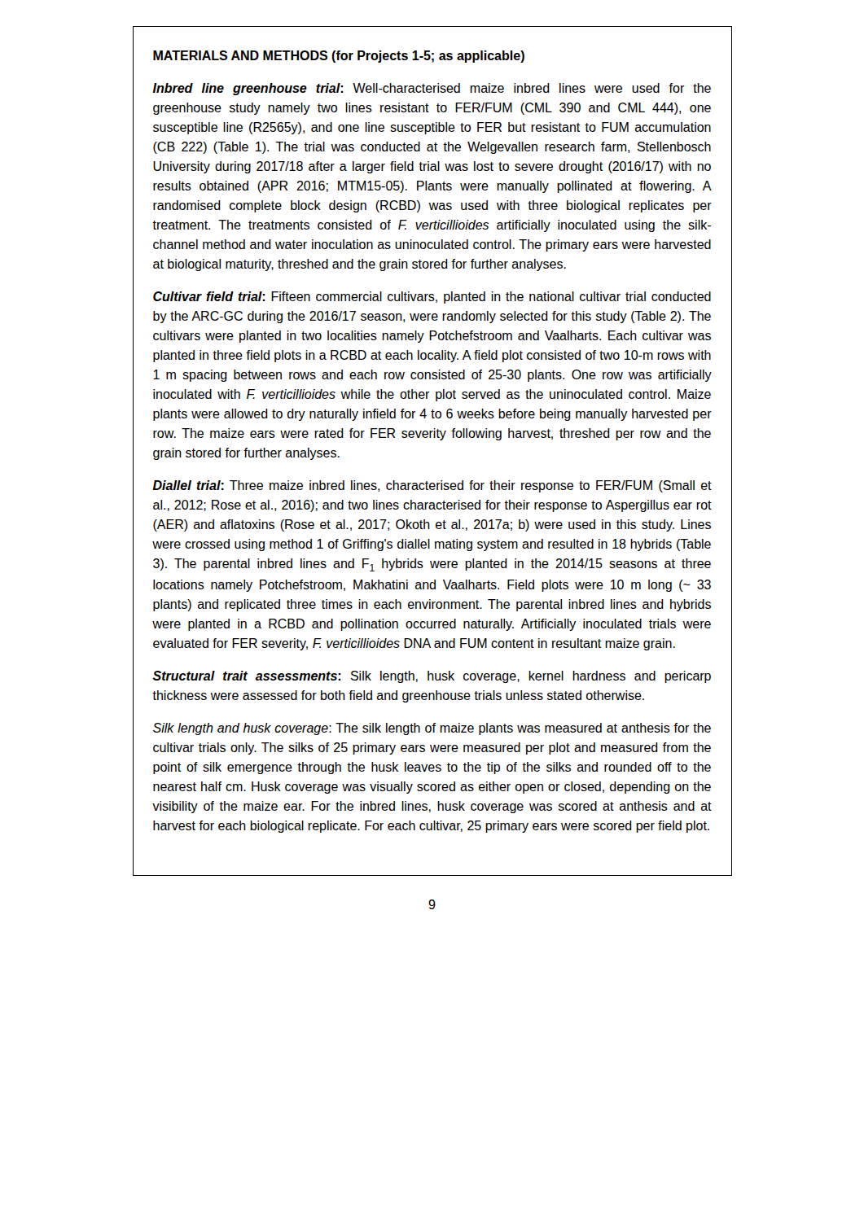MATERIALS AND METHODS (for Projects 1-5; as applicable)
Inbred line greenhouse trial: Well-characterised maize inbred lines were used for the greenhouse study namely two lines resistant to FER/FUM (CML 390 and CML 444), one susceptible line (R2565y), and one line susceptible to FER but resistant to FUM accumulation (CB 222) (Table 1). The trial was conducted at the Welgevallen research farm, Stellenbosch University during 2017/18 after a larger field trial was lost to severe drought (2016/17) with no results obtained (APR 2016; MTM15-05). Plants were manually pollinated at flowering. A randomised complete block design (RCBD) was used with three biological replicates per treatment. The treatments consisted of F. verticillioides artificially inoculated using the silk-channel method and water inoculation as uninoculated control. The primary ears were harvested at biological maturity, threshed and the grain stored for further analyses.
Cultivar field trial: Fifteen commercial cultivars, planted in the national cultivar trial conducted by the ARC-GC during the 2016/17 season, were randomly selected for this study (Table 2). The cultivars were planted in two localities namely Potchefstroom and Vaalharts. Each cultivar was planted in three field plots in a RCBD at each locality. A field plot consisted of two 10-m rows with 1 m spacing between rows and each row consisted of 25-30 plants. One row was artificially inoculated with F. verticillioides while the other plot served as the uninoculated control. Maize plants were allowed to dry naturally infield for 4 to 6 weeks before being manually harvested per row. The maize ears were rated for FER severity following harvest, threshed per row and the grain stored for further analyses.
Diallel trial: Three maize inbred lines, characterised for their response to FER/FUM (Small et al., 2012; Rose et al., 2016); and two lines characterised for their response to Aspergillus ear rot (AER) and aflatoxins (Rose et al., 2017; Okoth et al., 2017a; b) were used in this study. Lines were crossed using method 1 of Griffing's diallel mating system and resulted in 18 hybrids (Table 3). The parental inbred lines and F1 hybrids were planted in the 2014/15 seasons at three locations namely Potchefstroom, Makhatini and Vaalharts. Field plots were 10 m long (~ 33 plants) and replicated three times in each environment. The parental inbred lines and hybrids were planted in a RCBD and pollination occurred naturally. Artificially inoculated trials were evaluated for FER severity, F. verticillioides DNA and FUM content in resultant maize grain.
Structural trait assessments: Silk length, husk coverage, kernel hardness and pericarp thickness were assessed for both field and greenhouse trials unless stated otherwise.
Silk length and husk coverage: The silk length of maize plants was measured at anthesis for the cultivar trials only. The silks of 25 primary ears were measured per plot and measured from the point of silk emergence through the husk leaves to the tip of the silks and rounded off to the nearest half cm. Husk coverage was visually scored as either open or closed, depending on the visibility of the maize ear. For the inbred lines, husk coverage was scored at anthesis and at harvest for each biological replicate. For each cultivar, 25 primary ears were scored per field plot.
9